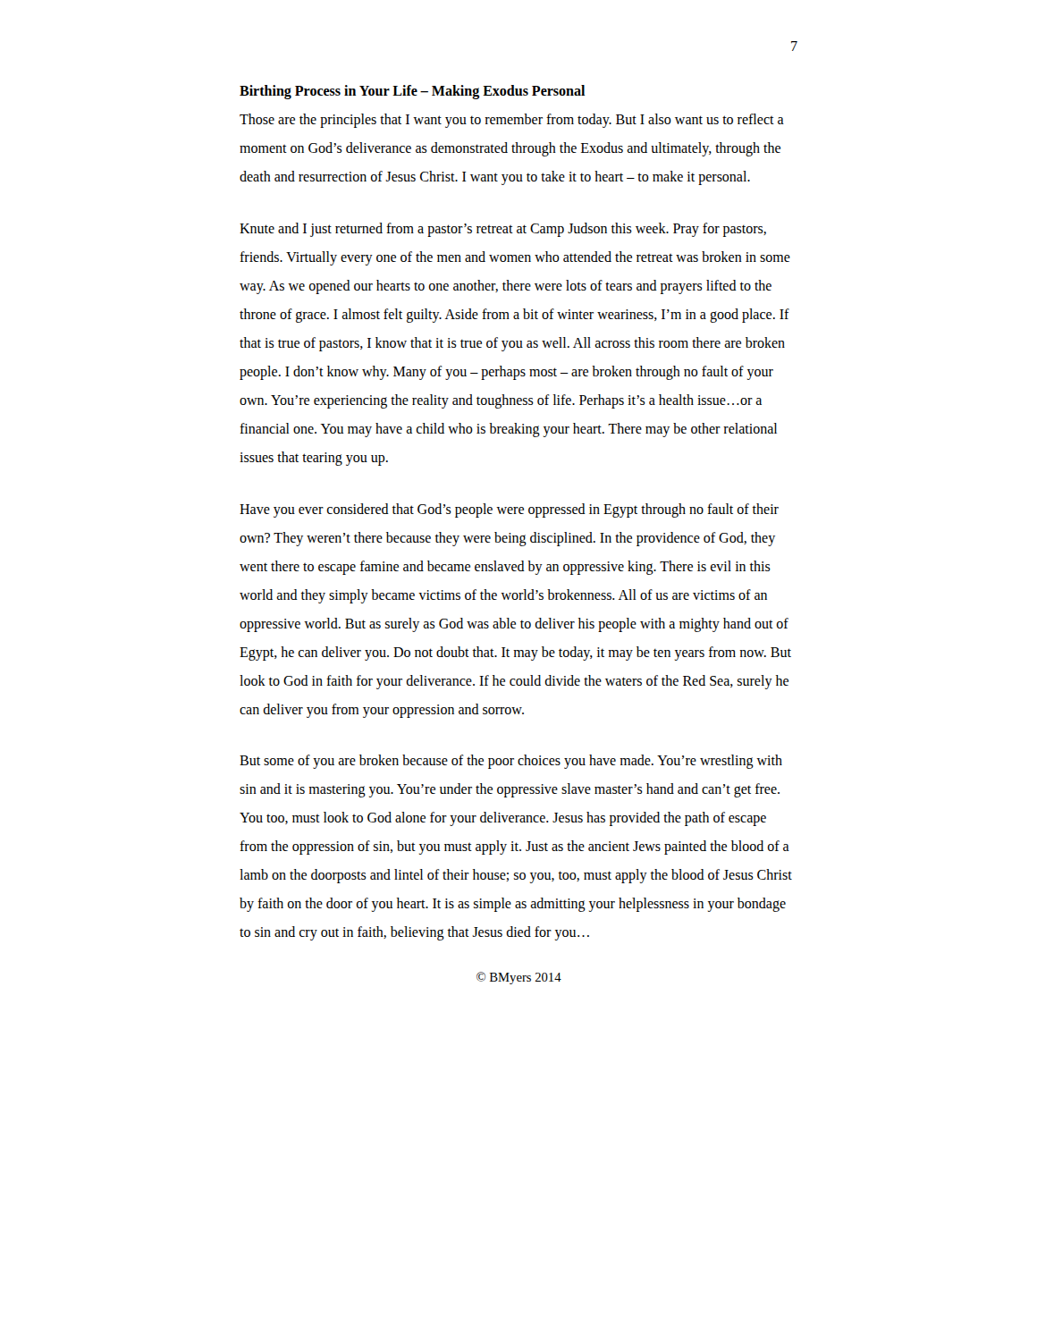7
Birthing Process in Your Life – Making Exodus Personal
Those are the principles that I want you to remember from today. But I also want us to reflect a moment on God’s deliverance as demonstrated through the Exodus and ultimately, through the death and resurrection of Jesus Christ. I want you to take it to heart – to make it personal.
Knute and I just returned from a pastor’s retreat at Camp Judson this week. Pray for pastors, friends. Virtually every one of the men and women who attended the retreat was broken in some way. As we opened our hearts to one another, there were lots of tears and prayers lifted to the throne of grace. I almost felt guilty. Aside from a bit of winter weariness, I’m in a good place. If that is true of pastors, I know that it is true of you as well. All across this room there are broken people. I don’t know why. Many of you – perhaps most – are broken through no fault of your own. You’re experiencing the reality and toughness of life. Perhaps it’s a health issue…or a financial one. You may have a child who is breaking your heart. There may be other relational issues that tearing you up.
Have you ever considered that God’s people were oppressed in Egypt through no fault of their own? They weren’t there because they were being disciplined. In the providence of God, they went there to escape famine and became enslaved by an oppressive king. There is evil in this world and they simply became victims of the world’s brokenness. All of us are victims of an oppressive world. But as surely as God was able to deliver his people with a mighty hand out of Egypt, he can deliver you. Do not doubt that. It may be today, it may be ten years from now. But look to God in faith for your deliverance. If he could divide the waters of the Red Sea, surely he can deliver you from your oppression and sorrow.
But some of you are broken because of the poor choices you have made. You’re wrestling with sin and it is mastering you. You’re under the oppressive slave master’s hand and can’t get free. You too, must look to God alone for your deliverance. Jesus has provided the path of escape from the oppression of sin, but you must apply it. Just as the ancient Jews painted the blood of a lamb on the doorposts and lintel of their house; so you, too, must apply the blood of Jesus Christ by faith on the door of you heart. It is as simple as admitting your helplessness in your bondage to sin and cry out in faith, believing that Jesus died for you…
© BMyers 2014